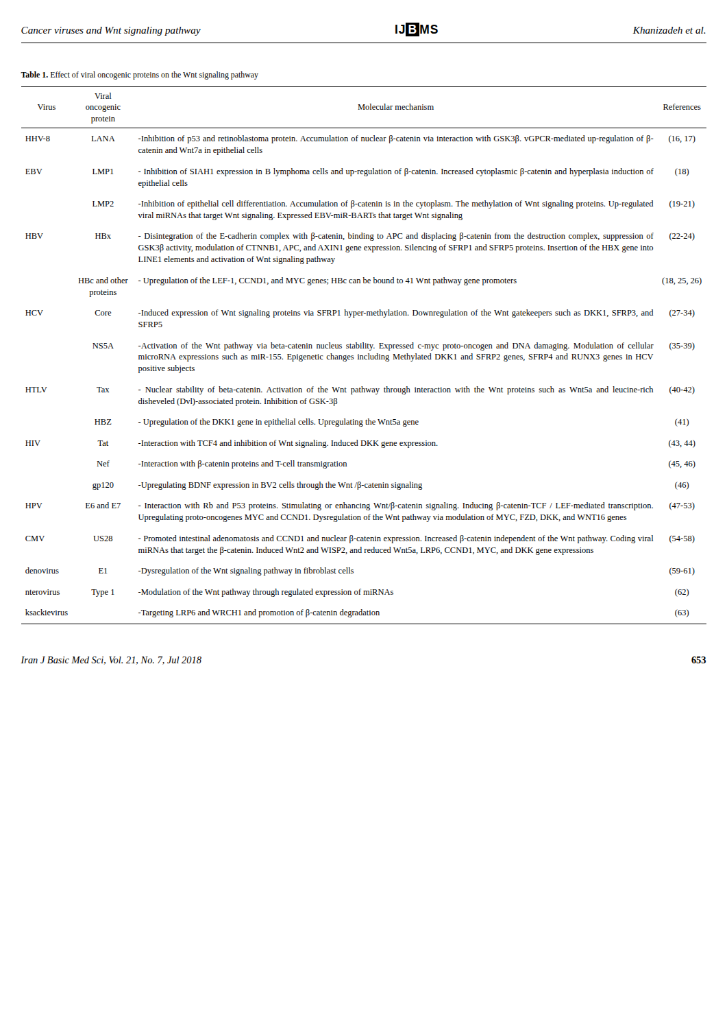Cancer viruses and Wnt signaling pathway IJBMS Khanizadeh et al.
Table 1. Effect of viral oncogenic proteins on the Wnt signaling pathway
| Virus | Viral oncogenic protein | Molecular mechanism | References |
| --- | --- | --- | --- |
| HHV-8 | LANA | -Inhibition of p53 and retinoblastoma protein. Accumulation of nuclear β-catenin via interaction with GSK3β. vGPCR-mediated up-regulation of β-catenin and Wnt7a in epithelial cells | (16, 17) |
| EBV | LMP1 | - Inhibition of SIAH1 expression in B lymphoma cells and up-regulation of β-catenin. Increased cytoplasmic β-catenin and hyperplasia induction of epithelial cells | (18) |
| | LMP2 | -Inhibition of epithelial cell differentiation. Accumulation of β-catenin is in the cytoplasm. The methylation of Wnt signaling proteins. Up-regulated viral miRNAs that target Wnt signaling. Expressed EBV-miR-BARTs that target Wnt signaling | (19-21) |
| HBV | HBx | - Disintegration of the E-cadherin complex with β-catenin, binding to APC and displacing β-catenin from the destruction complex, suppression of GSK3β activity, modulation of CTNNB1, APC, and AXIN1 gene expression. Silencing of SFRP1 and SFRP5 proteins. Insertion of the HBX gene into LINE1 elements and activation of Wnt signaling pathway | (22-24) |
| | HBc and other proteins | - Upregulation of the LEF-1, CCND1, and MYC genes; HBc can be bound to 41 Wnt pathway gene promoters | (18, 25, 26) |
| HCV | Core | -Induced expression of Wnt signaling proteins via SFRP1 hyper-methylation. Downregulation of the Wnt gatekeepers such as DKK1, SFRP3, and SFRP5 | (27-34) |
| | NS5A | -Activation of the Wnt pathway via beta-catenin nucleus stability. Expressed c-myc proto-oncogen and DNA damaging. Modulation of cellular microRNA expressions such as miR-155. Epigenetic changes including Methylated DKK1 and SFRP2 genes, SFRP4 and RUNX3 genes in HCV positive subjects | (35-39) |
| HTLV | Tax | - Nuclear stability of beta-catenin. Activation of the Wnt pathway through interaction with the Wnt proteins such as Wnt5a and leucine-rich disheveled (Dvl)-associated protein. Inhibition of GSK-3β | (40-42) |
| | HBZ | - Upregulation of the DKK1 gene in epithelial cells. Upregulating the Wnt5a gene | (41) |
| HIV | Tat | -Interaction with TCF4 and inhibition of Wnt signaling. Induced DKK gene expression. | (43, 44) |
| | Nef | -Interaction with β-catenin proteins and T-cell transmigration | (45, 46) |
| | gp120 | -Upregulating BDNF expression in BV2 cells through the Wnt /β-catenin signaling | (46) |
| HPV | E6 and E7 | - Interaction with Rb and P53 proteins. Stimulating or enhancing Wnt/β-catenin signaling. Inducing β-catenin-TCF / LEF-mediated transcription. Upregulating proto-oncogenes MYC and CCND1. Dysregulation of the Wnt pathway via modulation of MYC, FZD, DKK, and WNT16 genes | (47-53) |
| CMV | US28 | - Promoted intestinal adenomatosis and CCND1 and nuclear β-catenin expression. Increased β-catenin independent of the Wnt pathway. Coding viral miRNAs that target the β-catenin. Induced Wnt2 and WISP2, and reduced Wnt5a, LRP6, CCND1, MYC, and DKK gene expressions | (54-58) |
| denovirus | E1 | -Dysregulation of the Wnt signaling pathway in fibroblast cells | (59-61) |
| nterovirus | Type 1 | -Modulation of the Wnt pathway through regulated expression of miRNAs | (62) |
| ksackievirus | | -Targeting LRP6 and WRCH1 and promotion of β-catenin degradation | (63) |
Iran J Basic Med Sci, Vol. 21, No. 7, Jul 2018 653